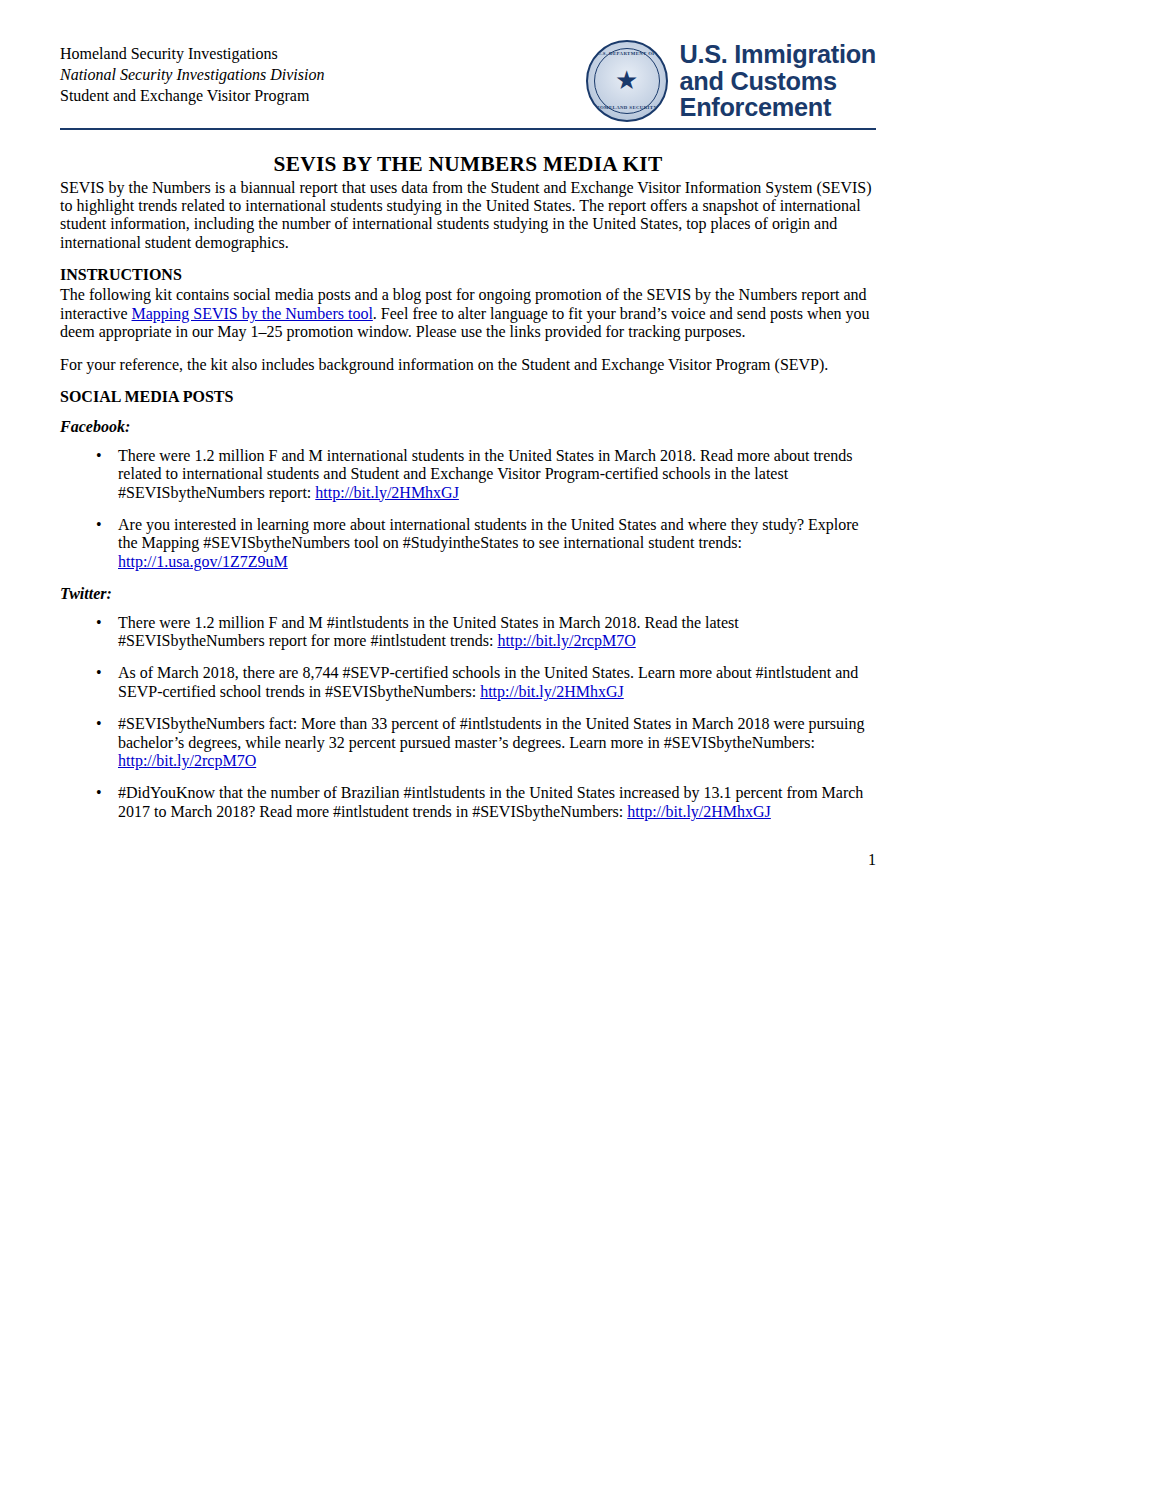Homeland Security Investigations
National Security Investigations Division
Student and Exchange Visitor Program
U.S. Department of
★
Homeland Security
U.S. Immigration
and Customs
Enforcement
SEVIS BY THE NUMBERS MEDIA KIT
SEVIS by the Numbers is a biannual report that uses data from the Student and Exchange Visitor Information System (SEVIS) to highlight trends related to international students studying in the United States. The report offers a snapshot of international student information, including the number of international students studying in the United States, top places of origin and international student demographics.
INSTRUCTIONS
The following kit contains social media posts and a blog post for ongoing promotion of the SEVIS by the Numbers report and interactive Mapping SEVIS by the Numbers tool. Feel free to alter language to fit your brand’s voice and send posts when you deem appropriate in our May 1–25 promotion window. Please use the links provided for tracking purposes.
For your reference, the kit also includes background information on the Student and Exchange Visitor Program (SEVP).
SOCIAL MEDIA POSTS
Facebook:
There were 1.2 million F and M international students in the United States in March 2018. Read more about trends related to international students and Student and Exchange Visitor Program-certified schools in the latest #SEVISbytheNumbers report: http://bit.ly/2HMhxGJ
Are you interested in learning more about international students in the United States and where they study? Explore the Mapping #SEVISbytheNumbers tool on #StudyintheStates to see international student trends: http://1.usa.gov/1Z7Z9uM
Twitter:
There were 1.2 million F and M #intlstudents in the United States in March 2018. Read the latest #SEVISbytheNumbers report for more #intlstudent trends: http://bit.ly/2rcpM7O
As of March 2018, there are 8,744 #SEVP-certified schools in the United States. Learn more about #intlstudent and SEVP-certified school trends in #SEVISbytheNumbers: http://bit.ly/2HMhxGJ
#SEVISbytheNumbers fact: More than 33 percent of #intlstudents in the United States in March 2018 were pursuing bachelor’s degrees, while nearly 32 percent pursued master’s degrees. Learn more in #SEVISbytheNumbers: http://bit.ly/2rcpM7O
#DidYouKnow that the number of Brazilian #intlstudents in the United States increased by 13.1 percent from March 2017 to March 2018? Read more #intlstudent trends in #SEVISbytheNumbers: http://bit.ly/2HMhxGJ
1